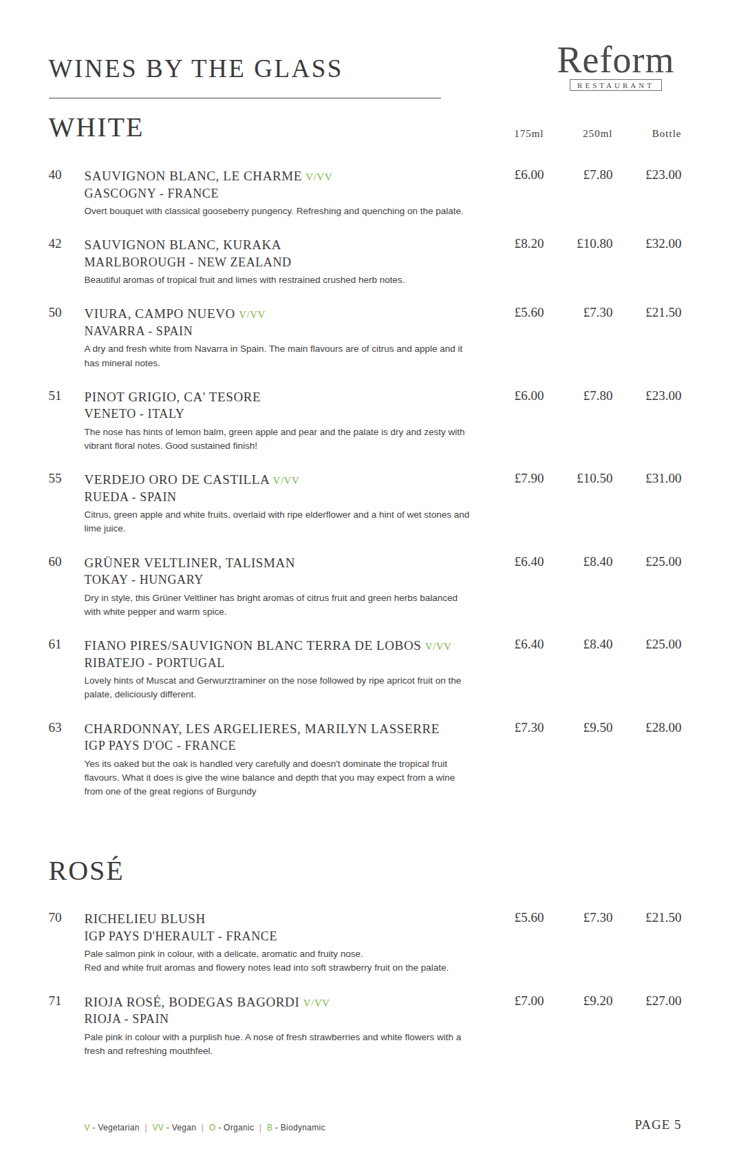Wines by the Glass
Reform
Restaurant
White
175ml 250ml Bottle
| 40 | Sauvignon Blanc, Le Charme V/VV Gascogny - France Overt bouquet with classical gooseberry pungency. Refreshing and quenching on the palate. | £6.00 | £7.80 | £23.00 |
| 42 | Sauvignon Blanc, Kuraka Marlborough - New Zealand Beautiful aromas of tropical fruit and limes with restrained crushed herb notes. | £8.20 | £10.80 | £32.00 |
| 50 | Viura, Campo Nuevo V/VV Navarra - Spain A dry and fresh white from Navarra in Spain. The main flavours are of citrus and apple and it has mineral notes. | £5.60 | £7.30 | £21.50 |
| 51 | Pinot Grigio, Ca' Tesore Veneto - Italy The nose has hints of lemon balm, green apple and pear and the palate is dry and zesty with vibrant floral notes. Good sustained finish! | £6.00 | £7.80 | £23.00 |
| 55 | Verdejo Oro de Castilla V/VV Rueda - Spain Citrus, green apple and white fruits, overlaid with ripe elderflower and a hint of wet stones and lime juice. | £7.90 | £10.50 | £31.00 |
| 60 | Grüner Veltliner, Talisman Tokay - Hungary Dry in style, this Grüner Veltliner has bright aromas of citrus fruit and green herbs balanced with white pepper and warm spice. | £6.40 | £8.40 | £25.00 |
| 61 | Fiano Pires/Sauvignon Blanc Terra de Lobos V/VV Ribatejo - Portugal Lovely hints of Muscat and Gerwurztraminer on the nose followed by ripe apricot fruit on the palate, deliciously different. | £6.40 | £8.40 | £25.00 |
| 63 | Chardonnay, Les Argelieres, Marilyn Lasserre IGP Pays d'Oc - France Yes its oaked but the oak is handled very carefully and doesn't dominate the tropical fruit flavours. What it does is give the wine balance and depth that you may expect from a wine from one of the great regions of Burgundy | £7.30 | £9.50 | £28.00 |
Rosé
| 70 | Richelieu Blush IGP Pays d'Herault - France Pale salmon pink in colour, with a delicate, aromatic and fruity nose. Red and white fruit aromas and flowery notes lead into soft strawberry fruit on the palate. | £5.60 | £7.30 | £21.50 |
| 71 | Rioja Rosé, Bodegas Bagordi V/VV Rioja - Spain Pale pink in colour with a purplish hue. A nose of fresh strawberries and white flowers with a fresh and refreshing mouthfeel. | £7.00 | £9.20 | £27.00 |
V - Vegetarian | VV - Vegan | O - Organic | B - Biodynamic
Page 5